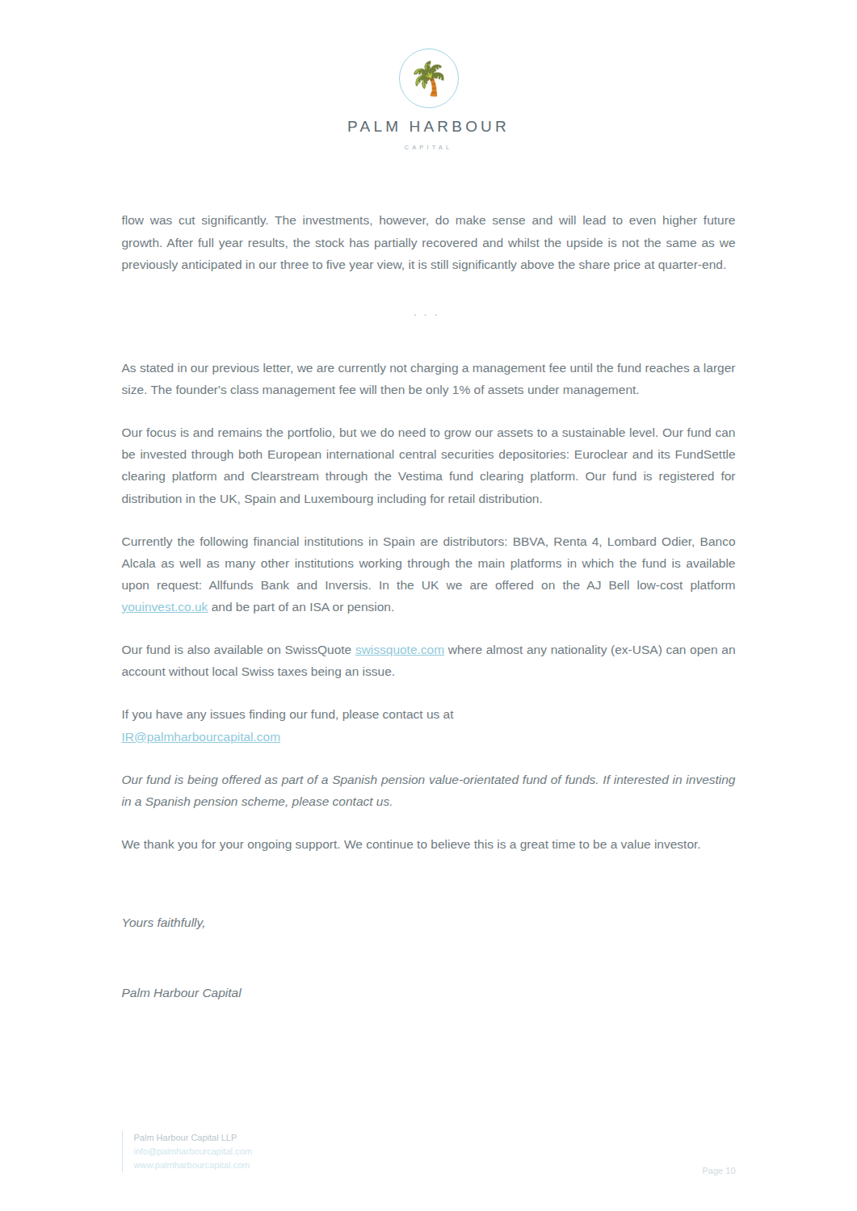🌴
PALM HARBOUR
CAPITAL
flow was cut significantly. The investments, however, do make sense and will lead to even higher future growth. After full year results, the stock has partially recovered and whilst the upside is not the same as we previously anticipated in our three to five year view, it is still significantly above the share price at quarter-end.
···
As stated in our previous letter, we are currently not charging a management fee until the fund reaches a larger size. The founder's class management fee will then be only 1% of assets under management.
Our focus is and remains the portfolio, but we do need to grow our assets to a sustainable level. Our fund can be invested through both European international central securities depositories: Euroclear and its FundSettle clearing platform and Clearstream through the Vestima fund clearing platform. Our fund is registered for distribution in the UK, Spain and Luxembourg including for retail distribution.
Currently the following financial institutions in Spain are distributors: BBVA, Renta 4, Lombard Odier, Banco Alcala as well as many other institutions working through the main platforms in which the fund is available upon request: Allfunds Bank and Inversis. In the UK we are offered on the AJ Bell low-cost platform youinvest.co.uk and be part of an ISA or pension.
Our fund is also available on SwissQuote swissquote.com where almost any nationality (ex-USA) can open an account without local Swiss taxes being an issue.
If you have any issues finding our fund, please contact us at
IR@palmharbourcapital.com
Our fund is being offered as part of a Spanish pension value-orientated fund of funds. If interested in investing in a Spanish pension scheme, please contact us.
We thank you for your ongoing support. We continue to believe this is a great time to be a value investor.
Yours faithfully,
Palm Harbour Capital
Palm Harbour Capital LLP
info@palmharbourcapital.com
www.palmharbourcapital.com
Page 10